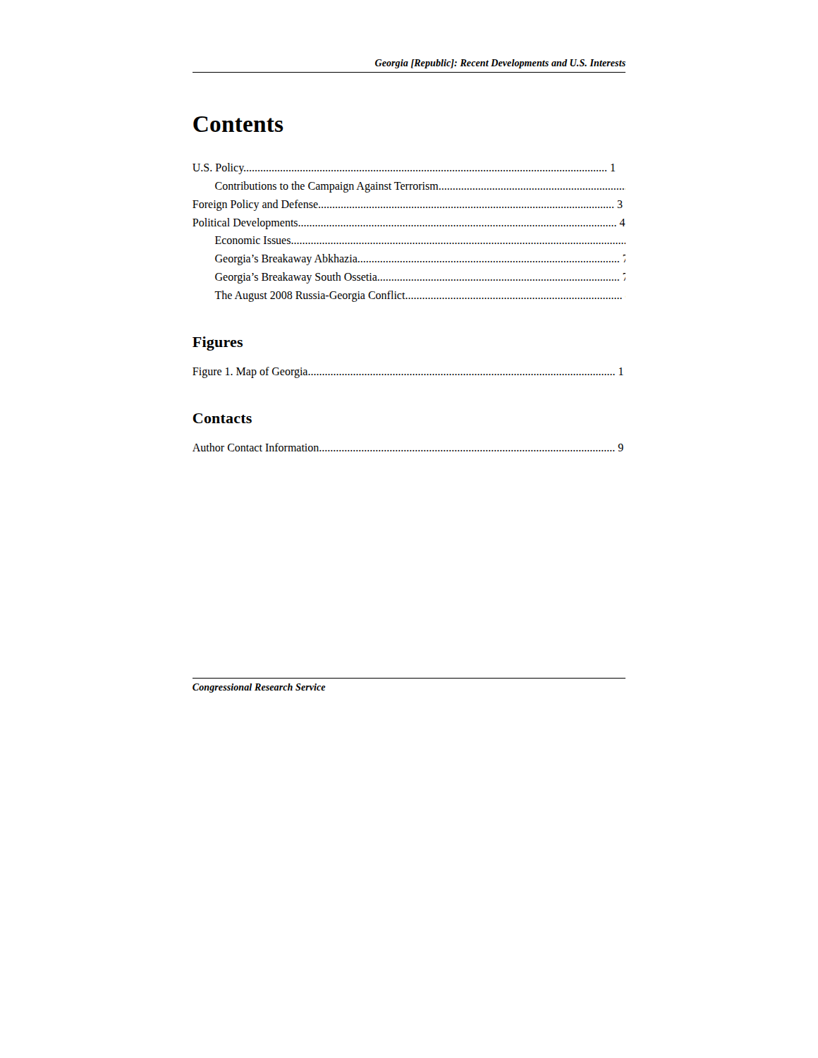Georgia [Republic]: Recent Developments and U.S. Interests
Contents
U.S. Policy................................................................................................................................. 1
Contributions to the Campaign Against Terrorism.................................................................... 3
Foreign Policy and Defense......................................................................................................... 3
Political Developments................................................................................................................. 4
Economic Issues......................................................................................................................... 6
Georgia’s Breakaway Abkhazia............................................................................................. 7
Georgia’s Breakaway South Ossetia...................................................................................... 7
The August 2008 Russia-Georgia Conflict............................................................................. 8
Figures
Figure 1. Map of Georgia............................................................................................................. 1
Contacts
Author Contact Information......................................................................................................... 9
Congressional Research Service